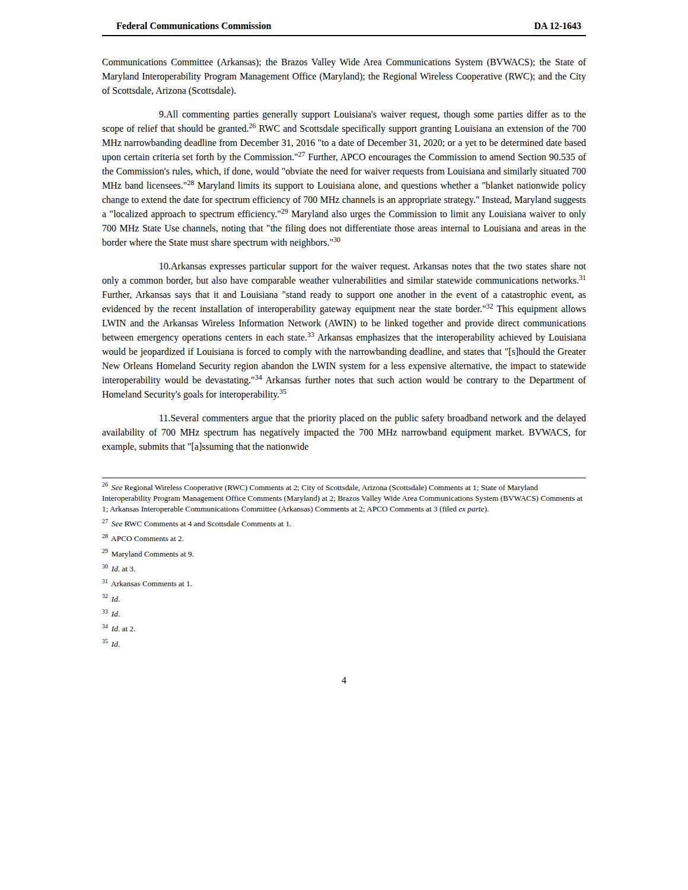Federal Communications Commission DA 12-1643
Communications Committee (Arkansas); the Brazos Valley Wide Area Communications System (BVWACS); the State of Maryland Interoperability Program Management Office (Maryland); the Regional Wireless Cooperative (RWC); and the City of Scottsdale, Arizona (Scottsdale).
9. All commenting parties generally support Louisiana's waiver request, though some parties differ as to the scope of relief that should be granted.26 RWC and Scottsdale specifically support granting Louisiana an extension of the 700 MHz narrowbanding deadline from December 31, 2016 "to a date of December 31, 2020; or a yet to be determined date based upon certain criteria set forth by the Commission."27 Further, APCO encourages the Commission to amend Section 90.535 of the Commission's rules, which, if done, would "obviate the need for waiver requests from Louisiana and similarly situated 700 MHz band licensees."28 Maryland limits its support to Louisiana alone, and questions whether a "blanket nationwide policy change to extend the date for spectrum efficiency of 700 MHz channels is an appropriate strategy." Instead, Maryland suggests a "localized approach to spectrum efficiency."29 Maryland also urges the Commission to limit any Louisiana waiver to only 700 MHz State Use channels, noting that "the filing does not differentiate those areas internal to Louisiana and areas in the border where the State must share spectrum with neighbors."30
10. Arkansas expresses particular support for the waiver request. Arkansas notes that the two states share not only a common border, but also have comparable weather vulnerabilities and similar statewide communications networks.31 Further, Arkansas says that it and Louisiana "stand ready to support one another in the event of a catastrophic event, as evidenced by the recent installation of interoperability gateway equipment near the state border."32 This equipment allows LWIN and the Arkansas Wireless Information Network (AWIN) to be linked together and provide direct communications between emergency operations centers in each state.33 Arkansas emphasizes that the interoperability achieved by Louisiana would be jeopardized if Louisiana is forced to comply with the narrowbanding deadline, and states that "[s]hould the Greater New Orleans Homeland Security region abandon the LWIN system for a less expensive alternative, the impact to statewide interoperability would be devastating."34 Arkansas further notes that such action would be contrary to the Department of Homeland Security's goals for interoperability.35
11. Several commenters argue that the priority placed on the public safety broadband network and the delayed availability of 700 MHz spectrum has negatively impacted the 700 MHz narrowband equipment market. BVWACS, for example, submits that "[a]ssuming that the nationwide
26 See Regional Wireless Cooperative (RWC) Comments at 2; City of Scottsdale, Arizona (Scottsdale) Comments at 1; State of Maryland Interoperability Program Management Office Comments (Maryland) at 2; Brazos Valley Wide Area Communications System (BVWACS) Comments at 1; Arkansas Interoperable Communications Committee (Arkansas) Comments at 2; APCO Comments at 3 (filed ex parte).
27 See RWC Comments at 4 and Scottsdale Comments at 1.
28 APCO Comments at 2.
29 Maryland Comments at 9.
30 Id. at 3.
31 Arkansas Comments at 1.
32 Id.
33 Id.
34 Id. at 2.
35 Id.
4